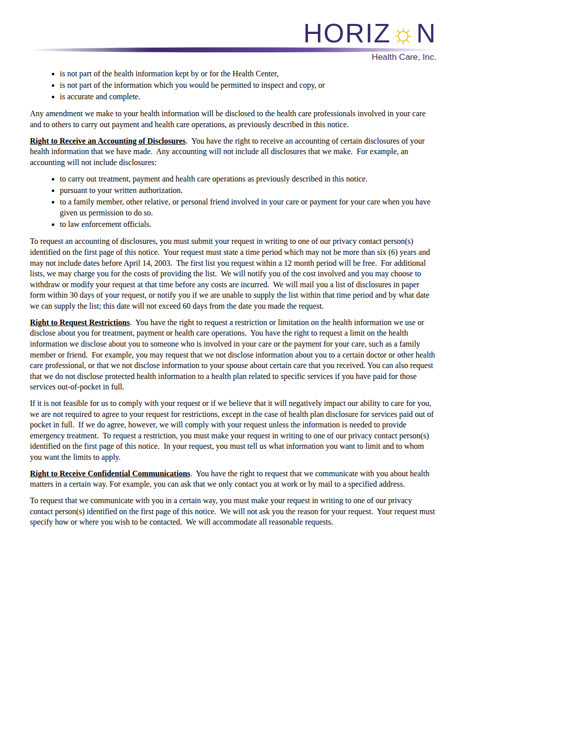HORIZ☼N Health Care, Inc.
is not part of the health information kept by or for the Health Center,
is not part of the information which you would be permitted to inspect and copy, or
is accurate and complete.
Any amendment we make to your health information will be disclosed to the health care professionals involved in your care and to others to carry out payment and health care operations, as previously described in this notice.
Right to Receive an Accounting of Disclosures. You have the right to receive an accounting of certain disclosures of your health information that we have made. Any accounting will not include all disclosures that we make. For example, an accounting will not include disclosures:
to carry out treatment, payment and health care operations as previously described in this notice.
pursuant to your written authorization.
to a family member, other relative, or personal friend involved in your care or payment for your care when you have given us permission to do so.
to law enforcement officials.
To request an accounting of disclosures, you must submit your request in writing to one of our privacy contact person(s) identified on the first page of this notice. Your request must state a time period which may not be more than six (6) years and may not include dates before April 14, 2003. The first list you request within a 12 month period will be free. For additional lists, we may charge you for the costs of providing the list. We will notify you of the cost involved and you may choose to withdraw or modify your request at that time before any costs are incurred. We will mail you a list of disclosures in paper form within 30 days of your request, or notify you if we are unable to supply the list within that time period and by what date we can supply the list; this date will not exceed 60 days from the date you made the request.
Right to Request Restrictions. You have the right to request a restriction or limitation on the health information we use or disclose about you for treatment, payment or health care operations. You have the right to request a limit on the health information we disclose about you to someone who is involved in your care or the payment for your care, such as a family member or friend. For example, you may request that we not disclose information about you to a certain doctor or other health care professional, or that we not disclose information to your spouse about certain care that you received. You can also request that we do not disclose protected health information to a health plan related to specific services if you have paid for those services out-of-pocket in full.
If it is not feasible for us to comply with your request or if we believe that it will negatively impact our ability to care for you, we are not required to agree to your request for restrictions, except in the case of health plan disclosure for services paid out of pocket in full. If we do agree, however, we will comply with your request unless the information is needed to provide emergency treatment. To request a restriction, you must make your request in writing to one of our privacy contact person(s) identified on the first page of this notice. In your request, you must tell us what information you want to limit and to whom you want the limits to apply.
Right to Receive Confidential Communications. You have the right to request that we communicate with you about health matters in a certain way. For example, you can ask that we only contact you at work or by mail to a specified address.
To request that we communicate with you in a certain way, you must make your request in writing to one of our privacy contact person(s) identified on the first page of this notice. We will not ask you the reason for your request. Your request must specify how or where you wish to be contacted. We will accommodate all reasonable requests.